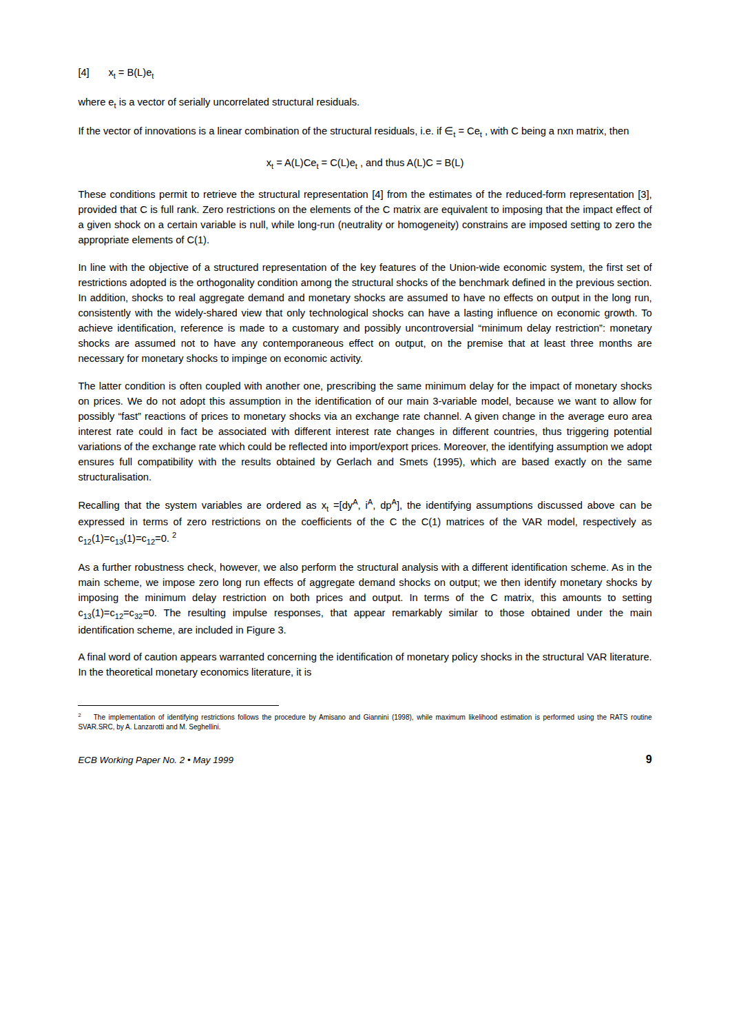[4] xt = B(L)et
where et is a vector of serially uncorrelated structural residuals.
If the vector of innovations is a linear combination of the structural residuals, i.e. if ∈t = Cet , with C being a nxn matrix, then
xt = A(L)Cet = C(L)et , and thus A(L)C = B(L)
These conditions permit to retrieve the structural representation [4] from the estimates of the reduced-form representation [3], provided that C is full rank. Zero restrictions on the elements of the C matrix are equivalent to imposing that the impact effect of a given shock on a certain variable is null, while long-run (neutrality or homogeneity) constrains are imposed setting to zero the appropriate elements of C(1).
In line with the objective of a structured representation of the key features of the Union-wide economic system, the first set of restrictions adopted is the orthogonality condition among the structural shocks of the benchmark defined in the previous section. In addition, shocks to real aggregate demand and monetary shocks are assumed to have no effects on output in the long run, consistently with the widely-shared view that only technological shocks can have a lasting influence on economic growth. To achieve identification, reference is made to a customary and possibly uncontroversial “minimum delay restriction”: monetary shocks are assumed not to have any contemporaneous effect on output, on the premise that at least three months are necessary for monetary shocks to impinge on economic activity.
The latter condition is often coupled with another one, prescribing the same minimum delay for the impact of monetary shocks on prices. We do not adopt this assumption in the identification of our main 3-variable model, because we want to allow for possibly “fast” reactions of prices to monetary shocks via an exchange rate channel. A given change in the average euro area interest rate could in fact be associated with different interest rate changes in different countries, thus triggering potential variations of the exchange rate which could be reflected into import/export prices. Moreover, the identifying assumption we adopt ensures full compatibility with the results obtained by Gerlach and Smets (1995), which are based exactly on the same structuralisation.
Recalling that the system variables are ordered as xt =[dyA, iA, dpA], the identifying assumptions discussed above can be expressed in terms of zero restrictions on the coefficients of the C the C(1) matrices of the VAR model, respectively as c12(1)=c13(1)=c12=0. 2
As a further robustness check, however, we also perform the structural analysis with a different identification scheme. As in the main scheme, we impose zero long run effects of aggregate demand shocks on output; we then identify monetary shocks by imposing the minimum delay restriction on both prices and output. In terms of the C matrix, this amounts to setting c13(1)=c12=c32=0. The resulting impulse responses, that appear remarkably similar to those obtained under the main identification scheme, are included in Figure 3.
A final word of caution appears warranted concerning the identification of monetary policy shocks in the structural VAR literature. In the theoretical monetary economics literature, it is
2 The implementation of identifying restrictions follows the procedure by Amisano and Giannini (1998), while maximum likelihood estimation is performed using the RATS routine SVAR.SRC, by A. Lanzarotti and M. Seghellini.
ECB Working Paper No. 2 • May 1999 9